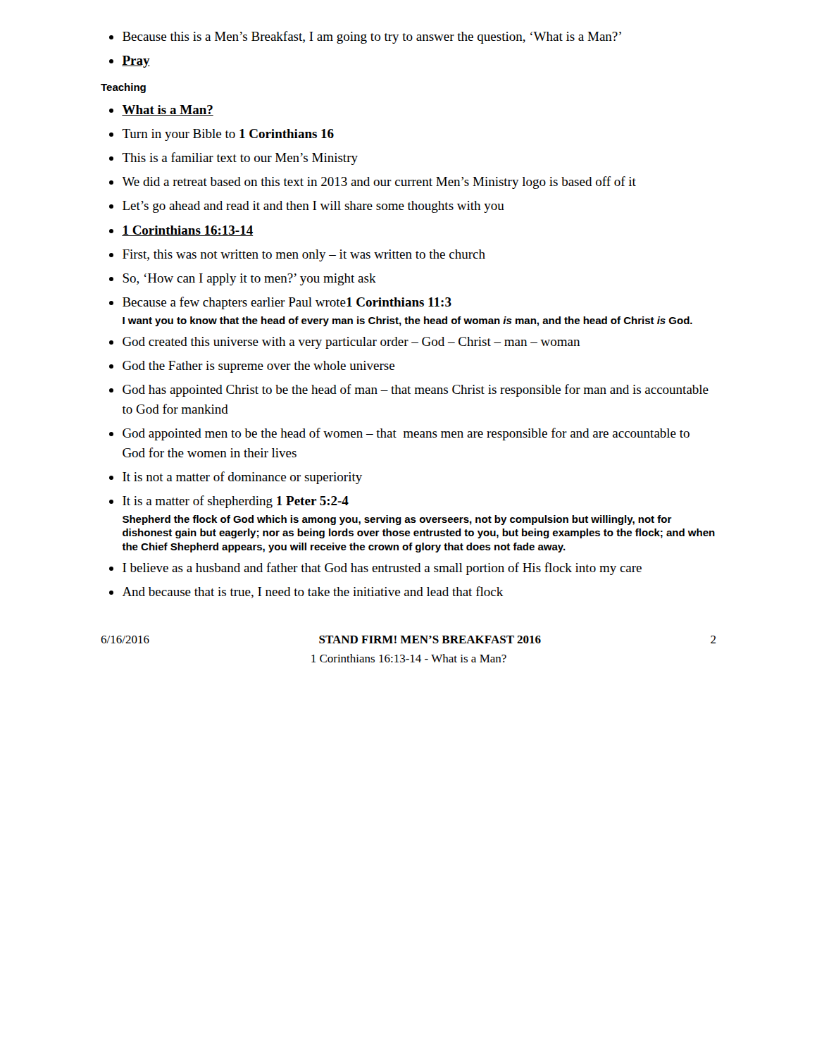Because this is a Men’s Breakfast, I am going to try to answer the question, ‘What is a Man?’
Pray
Teaching
What is a Man?
Turn in your Bible to 1 Corinthians 16
This is a familiar text to our Men’s Ministry
We did a retreat based on this text in 2013 and our current Men’s Ministry logo is based off of it
Let’s go ahead and read it and then I will share some thoughts with you
1 Corinthians 16:13-14
First, this was not written to men only – it was written to the church
So, ‘How can I apply it to men?’ you might ask
Because a few chapters earlier Paul wrote1 Corinthians 11:3
I want you to know that the head of every man is Christ, the head of woman is man, and the head of Christ is God.
God created this universe with a very particular order – God – Christ – man – woman
God the Father is supreme over the whole universe
God has appointed Christ to be the head of man – that means Christ is responsible for man and is accountable to God for mankind
God appointed men to be the head of women – that means men are responsible for and are accountable to God for the women in their lives
It is not a matter of dominance or superiority
It is a matter of shepherding 1 Peter 5:2-4
Shepherd the flock of God which is among you, serving as overseers, not by compulsion but willingly, not for dishonest gain but eagerly; nor as being lords over those entrusted to you, but being examples to the flock; and when the Chief Shepherd appears, you will receive the crown of glory that does not fade away.
I believe as a husband and father that God has entrusted a small portion of His flock into my care
And because that is true, I need to take the initiative and lead that flock
6/16/2016 STAND FIRM! MEN’S BREAKFAST 2016 2
1 Corinthians 16:13-14 - What is a Man?